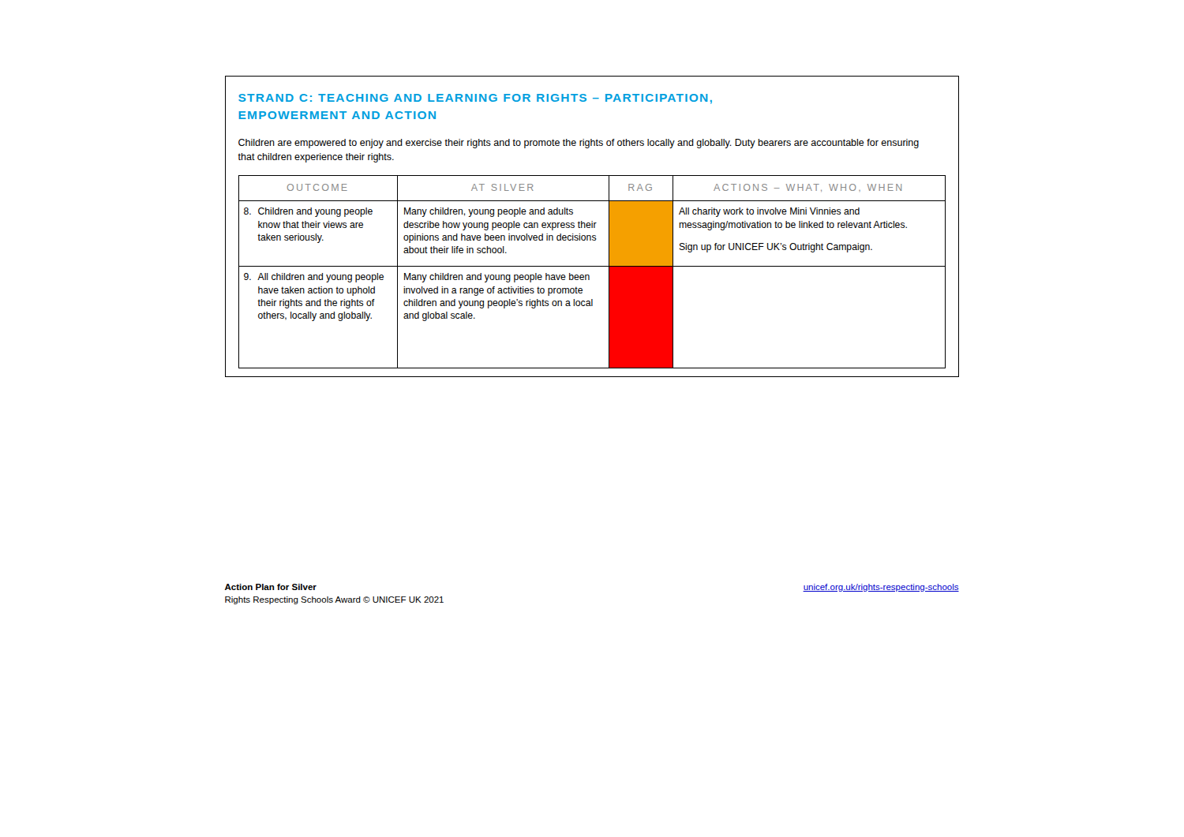Strand C: Teaching and learning for rights – participation,
empowerment and action
Children are empowered to enjoy and exercise their rights and to promote the rights of others locally and globally. Duty bearers are accountable for ensuring that children experience their rights.
| OUTCOME | AT SILVER | RAG | ACTIONS – WHAT, WHO, WHEN |
| --- | --- | --- | --- |
| 8. Children and young people know that their views are taken seriously. | Many children, young people and adults describe how young people can express their opinions and have been involved in decisions about their life in school. | | All charity work to involve Mini Vinnies and messaging/motivation to be linked to relevant Articles. Sign up for UNICEF UK’s Outright Campaign. |
| 9. All children and young people have taken action to uphold their rights and the rights of others, locally and globally. | Many children and young people have been involved in a range of activities to promote children and young people’s rights on a local and global scale. | | |
Action Plan for Silver
Rights Respecting Schools Award © UNICEF UK 2021
unicef.org.uk/rights-respecting-schools